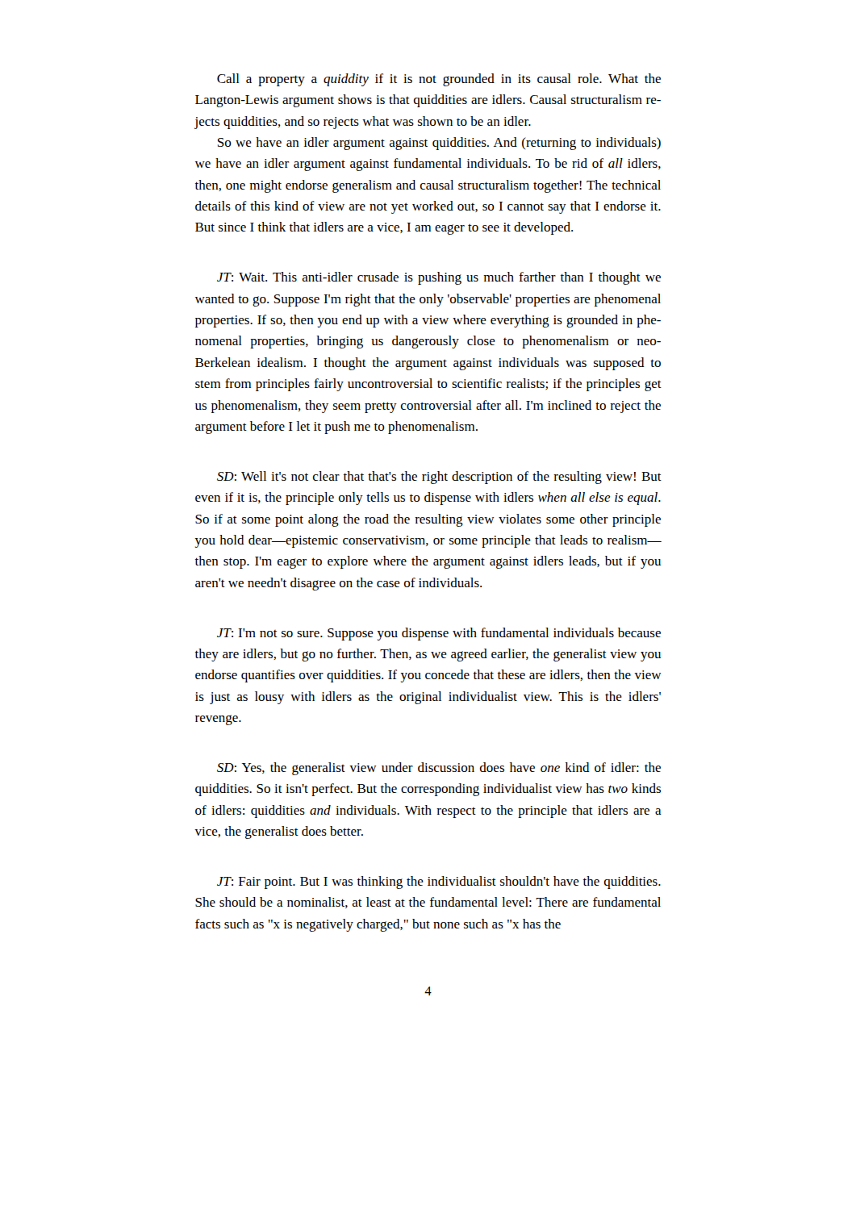Call a property a quiddity if it is not grounded in its causal role. What the Langton-Lewis argument shows is that quiddities are idlers. Causal structuralism rejects quiddities, and so rejects what was shown to be an idler.
So we have an idler argument against quiddities. And (returning to individuals) we have an idler argument against fundamental individuals. To be rid of all idlers, then, one might endorse generalism and causal structuralism together! The technical details of this kind of view are not yet worked out, so I cannot say that I endorse it. But since I think that idlers are a vice, I am eager to see it developed.
JT: Wait. This anti-idler crusade is pushing us much farther than I thought we wanted to go. Suppose I'm right that the only 'observable' properties are phenomenal properties. If so, then you end up with a view where everything is grounded in phenomenal properties, bringing us dangerously close to phenomenalism or neo-Berkelean idealism. I thought the argument against individuals was supposed to stem from principles fairly uncontroversial to scientific realists; if the principles get us phenomenalism, they seem pretty controversial after all. I'm inclined to reject the argument before I let it push me to phenomenalism.
SD: Well it's not clear that that's the right description of the resulting view! But even if it is, the principle only tells us to dispense with idlers when all else is equal. So if at some point along the road the resulting view violates some other principle you hold dear—epistemic conservativism, or some principle that leads to realism—then stop. I'm eager to explore where the argument against idlers leads, but if you aren't we needn't disagree on the case of individuals.
JT: I'm not so sure. Suppose you dispense with fundamental individuals because they are idlers, but go no further. Then, as we agreed earlier, the generalist view you endorse quantifies over quiddities. If you concede that these are idlers, then the view is just as lousy with idlers as the original individualist view. This is the idlers' revenge.
SD: Yes, the generalist view under discussion does have one kind of idler: the quiddities. So it isn't perfect. But the corresponding individualist view has two kinds of idlers: quiddities and individuals. With respect to the principle that idlers are a vice, the generalist does better.
JT: Fair point. But I was thinking the individualist shouldn't have the quiddities. She should be a nominalist, at least at the fundamental level: There are fundamental facts such as "x is negatively charged," but none such as "x has the
4